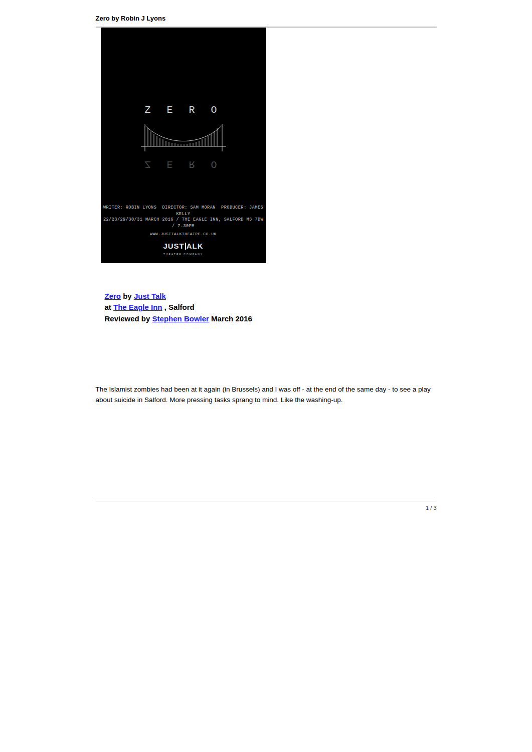Zero by Robin J Lyons
Z E R O
Z E R O
WRITER: ROBIN LYONS DIRECTOR: SAM MORAN PRODUCER: JAMES KELLY
22/23/29/30/31 MARCH 2016 / THE EAGLE INN, SALFORD M3 7DW / 7.30PM
WWW.JUSTTALKTHEATRE.CO.UK
JUST ALKTHEATRE COMPANY
Zero by Just Talk
at The Eagle Inn , Salford
Reviewed by Stephen Bowler March 2016
The Islamist zombies had been at it again (in Brussels) and I was off - at the end of the same day - to see a play about suicide in Salford. More pressing tasks sprang to mind. Like the washing-up.
1 / 3